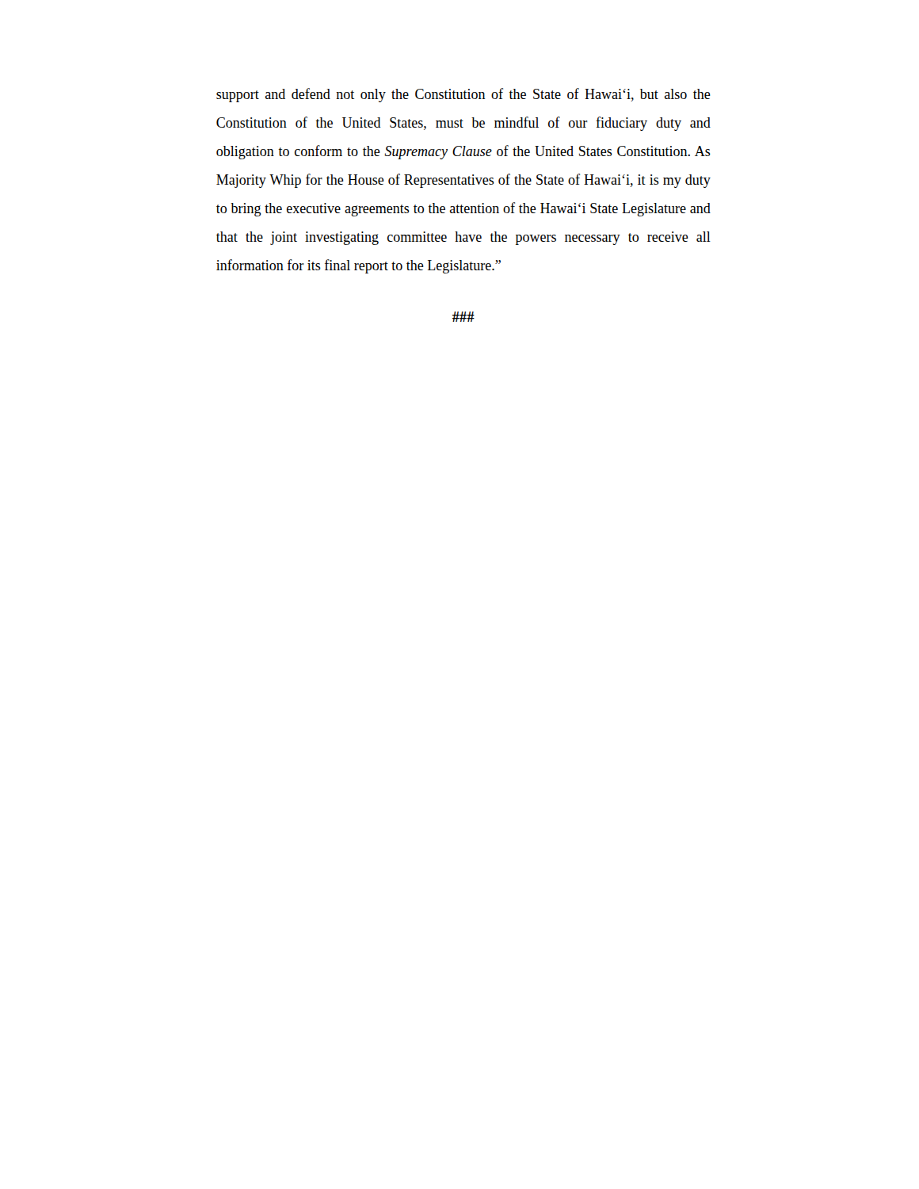support and defend not only the Constitution of the State of Hawaiʻi, but also the Constitution of the United States, must be mindful of our fiduciary duty and obligation to conform to the Supremacy Clause of the United States Constitution. As Majority Whip for the House of Representatives of the State of Hawaiʻi, it is my duty to bring the executive agreements to the attention of the Hawaiʻi State Legislature and that the joint investigating committee have the powers necessary to receive all information for its final report to the Legislature.”
###